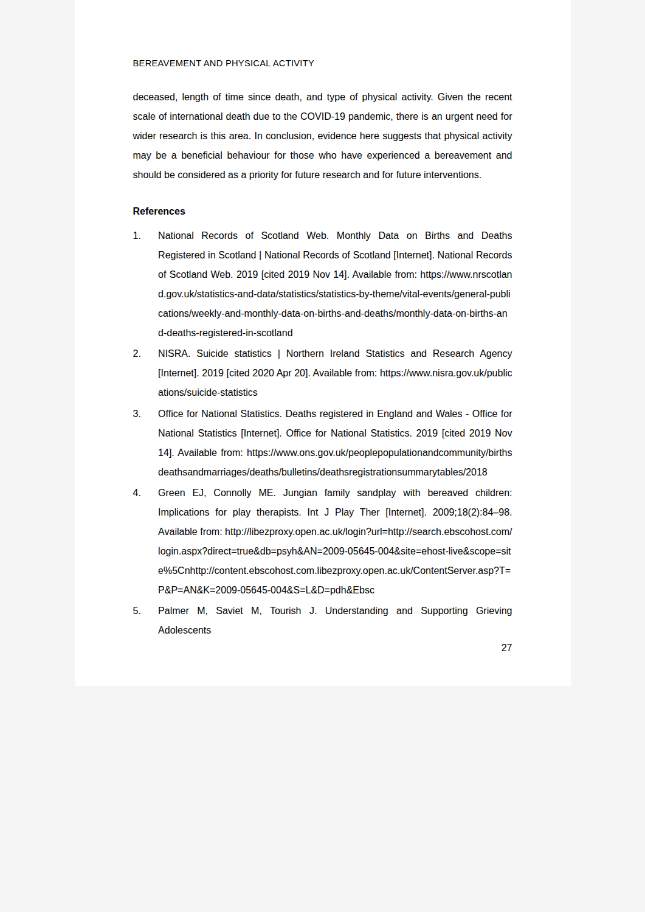BEREAVEMENT AND PHYSICAL ACTIVITY
deceased, length of time since death, and type of physical activity. Given the recent scale of international death due to the COVID-19 pandemic, there is an urgent need for wider research is this area. In conclusion, evidence here suggests that physical activity may be a beneficial behaviour for those who have experienced a bereavement and should be considered as a priority for future research and for future interventions.
References
National Records of Scotland Web. Monthly Data on Births and Deaths Registered in Scotland | National Records of Scotland [Internet]. National Records of Scotland Web. 2019 [cited 2019 Nov 14]. Available from: https://www.nrscotland.gov.uk/statistics-and-data/statistics/statistics-by-theme/vital-events/general-publications/weekly-and-monthly-data-on-births-and-deaths/monthly-data-on-births-and-deaths-registered-in-scotland
NISRA. Suicide statistics | Northern Ireland Statistics and Research Agency [Internet]. 2019 [cited 2020 Apr 20]. Available from: https://www.nisra.gov.uk/publications/suicide-statistics
Office for National Statistics. Deaths registered in England and Wales - Office for National Statistics [Internet]. Office for National Statistics. 2019 [cited 2019 Nov 14]. Available from: https://www.ons.gov.uk/peoplepopulationandcommunity/birthsdeathsandmarriages/deaths/bulletins/deathsregistrationsummarytables/2018
Green EJ, Connolly ME. Jungian family sandplay with bereaved children: Implications for play therapists. Int J Play Ther [Internet]. 2009;18(2):84–98. Available from: http://libezproxy.open.ac.uk/login?url=http://search.ebscohost.com/login.aspx?direct=true&db=psyh&AN=2009-05645-004&site=ehost-live&scope=site%5Cnhttp://content.ebscohost.com.libezproxy.open.ac.uk/ContentServer.asp?T=P&P=AN&K=2009-05645-004&S=L&D=pdh&Ebsc
Palmer M, Saviet M, Tourish J. Understanding and Supporting Grieving Adolescents
27